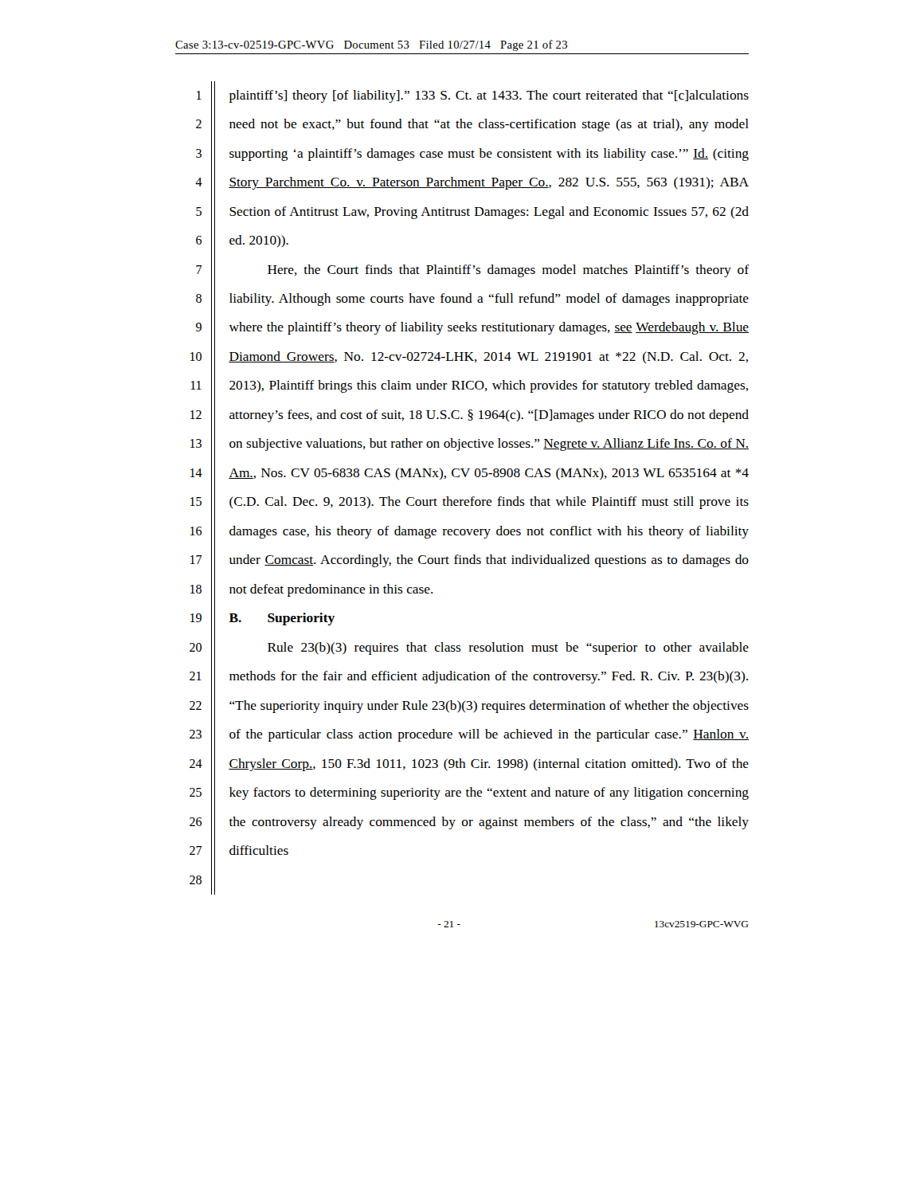Case 3:13-cv-02519-GPC-WVG Document 53 Filed 10/27/14 Page 21 of 23
1
2
3
4
5
6
7
8
9
10
11
12
13
14
15
16
17
18
19
20
21
22
23
24
25
26
27
28
plaintiff’s] theory [of liability].” 133 S. Ct. at 1433. The court reiterated that “[c]alculations need not be exact,” but found that “at the class-certification stage (as at trial), any model supporting ‘a plaintiff’s damages case must be consistent with its liability case.’” Id. (citing Story Parchment Co. v. Paterson Parchment Paper Co., 282 U.S. 555, 563 (1931); ABA Section of Antitrust Law, Proving Antitrust Damages: Legal and Economic Issues 57, 62 (2d ed. 2010)).
Here, the Court finds that Plaintiff’s damages model matches Plaintiff’s theory of liability. Although some courts have found a “full refund” model of damages inappropriate where the plaintiff’s theory of liability seeks restitutionary damages, see Werdebaugh v. Blue Diamond Growers, No. 12-cv-02724-LHK, 2014 WL 2191901 at *22 (N.D. Cal. Oct. 2, 2013), Plaintiff brings this claim under RICO, which provides for statutory trebled damages, attorney’s fees, and cost of suit, 18 U.S.C. § 1964(c). “[D]amages under RICO do not depend on subjective valuations, but rather on objective losses.” Negrete v. Allianz Life Ins. Co. of N. Am., Nos. CV 05-6838 CAS (MANx), CV 05-8908 CAS (MANx), 2013 WL 6535164 at *4 (C.D. Cal. Dec. 9, 2013). The Court therefore finds that while Plaintiff must still prove its damages case, his theory of damage recovery does not conflict with his theory of liability under Comcast. Accordingly, the Court finds that individualized questions as to damages do not defeat predominance in this case.
B. Superiority
Rule 23(b)(3) requires that class resolution must be “superior to other available methods for the fair and efficient adjudication of the controversy.” Fed. R. Civ. P. 23(b)(3). “The superiority inquiry under Rule 23(b)(3) requires determination of whether the objectives of the particular class action procedure will be achieved in the particular case.” Hanlon v. Chrysler Corp., 150 F.3d 1011, 1023 (9th Cir. 1998) (internal citation omitted). Two of the key factors to determining superiority are the “extent and nature of any litigation concerning the controversy already commenced by or against members of the class,” and “the likely difficulties
- 21 - 13cv2519-GPC-WVG